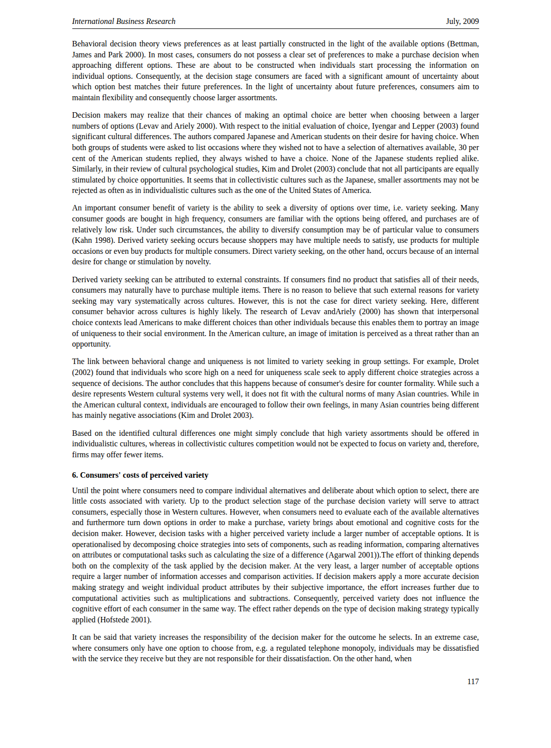International Business Research July, 2009
Behavioral decision theory views preferences as at least partially constructed in the light of the available options (Bettman, James and Park 2000). In most cases, consumers do not possess a clear set of preferences to make a purchase decision when approaching different options. These are about to be constructed when individuals start processing the information on individual options. Consequently, at the decision stage consumers are faced with a significant amount of uncertainty about which option best matches their future preferences. In the light of uncertainty about future preferences, consumers aim to maintain flexibility and consequently choose larger assortments.
Decision makers may realize that their chances of making an optimal choice are better when choosing between a larger numbers of options (Levav and Ariely 2000). With respect to the initial evaluation of choice, Iyengar and Lepper (2003) found significant cultural differences. The authors compared Japanese and American students on their desire for having choice. When both groups of students were asked to list occasions where they wished not to have a selection of alternatives available, 30 per cent of the American students replied, they always wished to have a choice. None of the Japanese students replied alike. Similarly, in their review of cultural psychological studies, Kim and Drolet (2003) conclude that not all participants are equally stimulated by choice opportunities. It seems that in collectivistic cultures such as the Japanese, smaller assortments may not be rejected as often as in individualistic cultures such as the one of the United States of America.
An important consumer benefit of variety is the ability to seek a diversity of options over time, i.e. variety seeking. Many consumer goods are bought in high frequency, consumers are familiar with the options being offered, and purchases are of relatively low risk. Under such circumstances, the ability to diversify consumption may be of particular value to consumers (Kahn 1998). Derived variety seeking occurs because shoppers may have multiple needs to satisfy, use products for multiple occasions or even buy products for multiple consumers. Direct variety seeking, on the other hand, occurs because of an internal desire for change or stimulation by novelty.
Derived variety seeking can be attributed to external constraints. If consumers find no product that satisfies all of their needs, consumers may naturally have to purchase multiple items. There is no reason to believe that such external reasons for variety seeking may vary systematically across cultures. However, this is not the case for direct variety seeking. Here, different consumer behavior across cultures is highly likely. The research of Levav andAriely (2000) has shown that interpersonal choice contexts lead Americans to make different choices than other individuals because this enables them to portray an image of uniqueness to their social environment. In the American culture, an image of imitation is perceived as a threat rather than an opportunity.
The link between behavioral change and uniqueness is not limited to variety seeking in group settings. For example, Drolet (2002) found that individuals who score high on a need for uniqueness scale seek to apply different choice strategies across a sequence of decisions. The author concludes that this happens because of consumer's desire for counter formality. While such a desire represents Western cultural systems very well, it does not fit with the cultural norms of many Asian countries. While in the American cultural context, individuals are encouraged to follow their own feelings, in many Asian countries being different has mainly negative associations (Kim and Drolet 2003).
Based on the identified cultural differences one might simply conclude that high variety assortments should be offered in individualistic cultures, whereas in collectivistic cultures competition would not be expected to focus on variety and, therefore, firms may offer fewer items.
6. Consumers' costs of perceived variety
Until the point where consumers need to compare individual alternatives and deliberate about which option to select, there are little costs associated with variety. Up to the product selection stage of the purchase decision variety will serve to attract consumers, especially those in Western cultures. However, when consumers need to evaluate each of the available alternatives and furthermore turn down options in order to make a purchase, variety brings about emotional and cognitive costs for the decision maker. However, decision tasks with a higher perceived variety include a larger number of acceptable options. It is operationalised by decomposing choice strategies into sets of components, such as reading information, comparing alternatives on attributes or computational tasks such as calculating the size of a difference (Agarwal 2001)).The effort of thinking depends both on the complexity of the task applied by the decision maker. At the very least, a larger number of acceptable options require a larger number of information accesses and comparison activities. If decision makers apply a more accurate decision making strategy and weight individual product attributes by their subjective importance, the effort increases further due to computational activities such as multiplications and subtractions. Consequently, perceived variety does not influence the cognitive effort of each consumer in the same way. The effect rather depends on the type of decision making strategy typically applied (Hofstede 2001).
It can be said that variety increases the responsibility of the decision maker for the outcome he selects. In an extreme case, where consumers only have one option to choose from, e.g. a regulated telephone monopoly, individuals may be dissatisfied with the service they receive but they are not responsible for their dissatisfaction. On the other hand, when
117